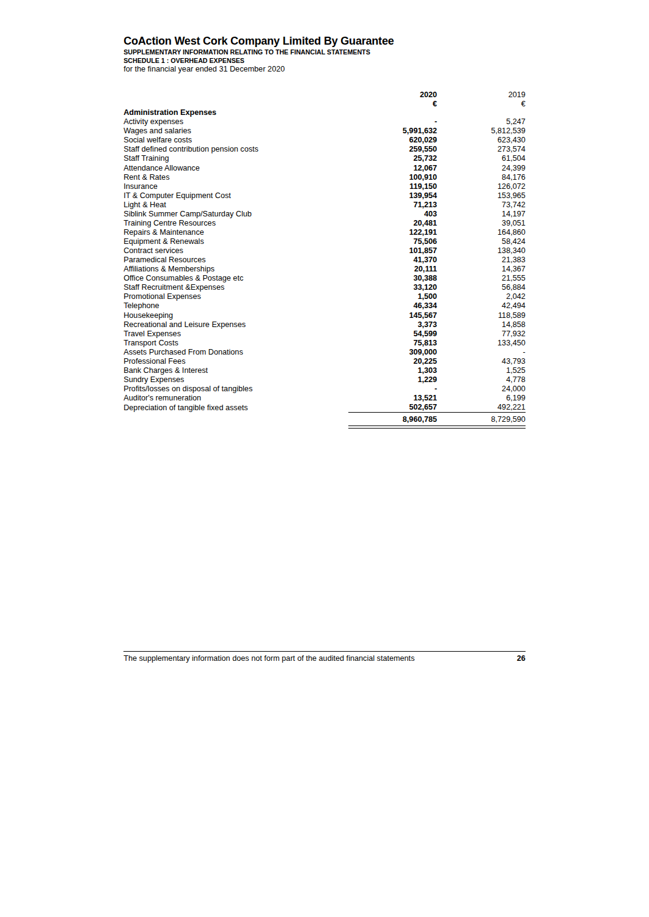CoAction West Cork Company Limited By Guarantee
SUPPLEMENTARY INFORMATION RELATING TO THE FINANCIAL STATEMENTS
SCHEDULE 1 : OVERHEAD EXPENSES
for the financial year ended 31 December 2020
| | 2020 | 2019 |
| | € | € |
| Administration Expenses | | |
| Activity expenses | - | 5,247 |
| Wages and salaries | 5,991,632 | 5,812,539 |
| Social welfare costs | 620,029 | 623,430 |
| Staff defined contribution pension costs | 259,550 | 273,574 |
| Staff Training | 25,732 | 61,504 |
| Attendance Allowance | 12,067 | 24,399 |
| Rent & Rates | 100,910 | 84,176 |
| Insurance | 119,150 | 126,072 |
| IT & Computer Equipment Cost | 139,954 | 153,965 |
| Light & Heat | 71,213 | 73,742 |
| Siblink Summer Camp/Saturday Club | 403 | 14,197 |
| Training Centre Resources | 20,481 | 39,051 |
| Repairs & Maintenance | 122,191 | 164,860 |
| Equipment & Renewals | 75,506 | 58,424 |
| Contract services | 101,857 | 138,340 |
| Paramedical Resources | 41,370 | 21,383 |
| Affiliations & Memberships | 20,111 | 14,367 |
| Office Consumables & Postage etc | 30,388 | 21,555 |
| Staff Recruitment &Expenses | 33,120 | 56,884 |
| Promotional Expenses | 1,500 | 2,042 |
| Telephone | 46,334 | 42,494 |
| Housekeeping | 145,567 | 118,589 |
| Recreational and Leisure Expenses | 3,373 | 14,858 |
| Travel Expenses | 54,599 | 77,932 |
| Transport Costs | 75,813 | 133,450 |
| Assets Purchased From Donations | 309,000 | - |
| Professional Fees | 20,225 | 43,793 |
| Bank Charges & Interest | 1,303 | 1,525 |
| Sundry Expenses | 1,229 | 4,778 |
| Profits/losses on disposal of tangibles | - | 24,000 |
| Auditor's remuneration | 13,521 | 6,199 |
| Depreciation of tangible fixed assets | 502,657 | 492,221 |
| | 8,960,785 | 8,729,590 |
The supplementary information does not form part of the audited financial statements 26